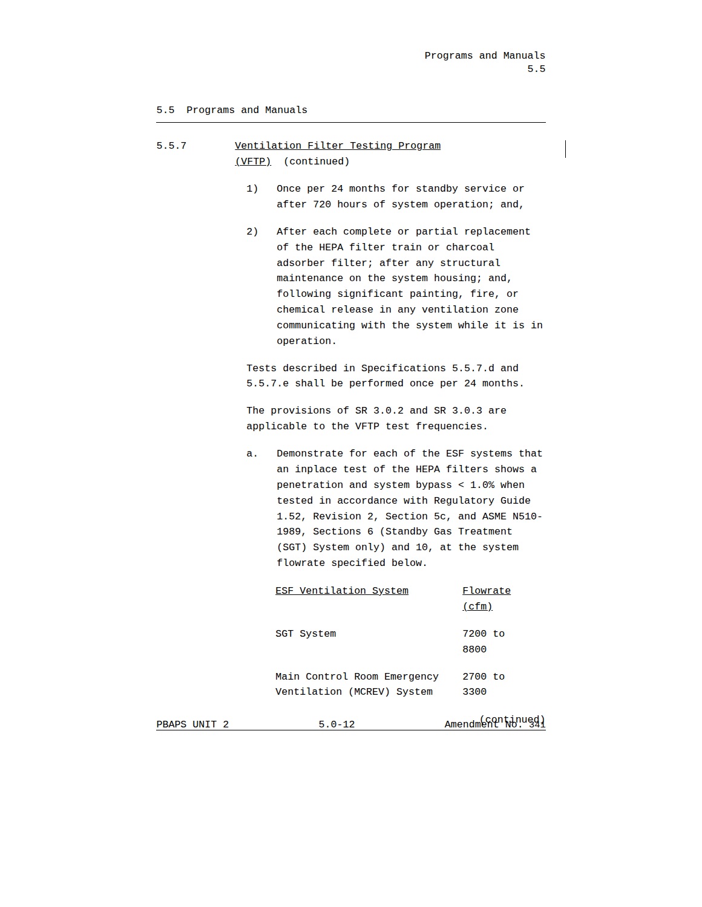Programs and Manuals
5.5
5.5 Programs and Manuals
5.5.7
Ventilation Filter Testing Program (VFTP) (continued)
1)
Once per 24 months for standby service or after 720 hours of system operation; and,
2)
After each complete or partial replacement of the HEPA filter train or charcoal adsorber filter; after any structural maintenance on the system housing; and, following significant painting, fire, or chemical release in any ventilation zone communicating with the system while it is in operation.
Tests described in Specifications 5.5.7.d and 5.5.7.e shall be performed once per 24 months.
The provisions of SR 3.0.2 and SR 3.0.3 are applicable to the VFTP test frequencies.
a.
Demonstrate for each of the ESF systems that an inplace test of the HEPA filters shows a penetration and system bypass < 1.0% when tested in accordance with Regulatory Guide 1.52, Revision 2, Section 5c, and ASME N510-1989, Sections 6 (Standby Gas Treatment (SGT) System only) and 10, at the system flowrate specified below.
| ESF Ventilation System | Flowrate (cfm) |
| SGT System | 7200 to 8800 |
| Main Control Room Emergency Ventilation (MCREV) System | 2700 to 3300 |
(continued)
PBAPS UNIT 2
5.0-12
Amendment No. 341